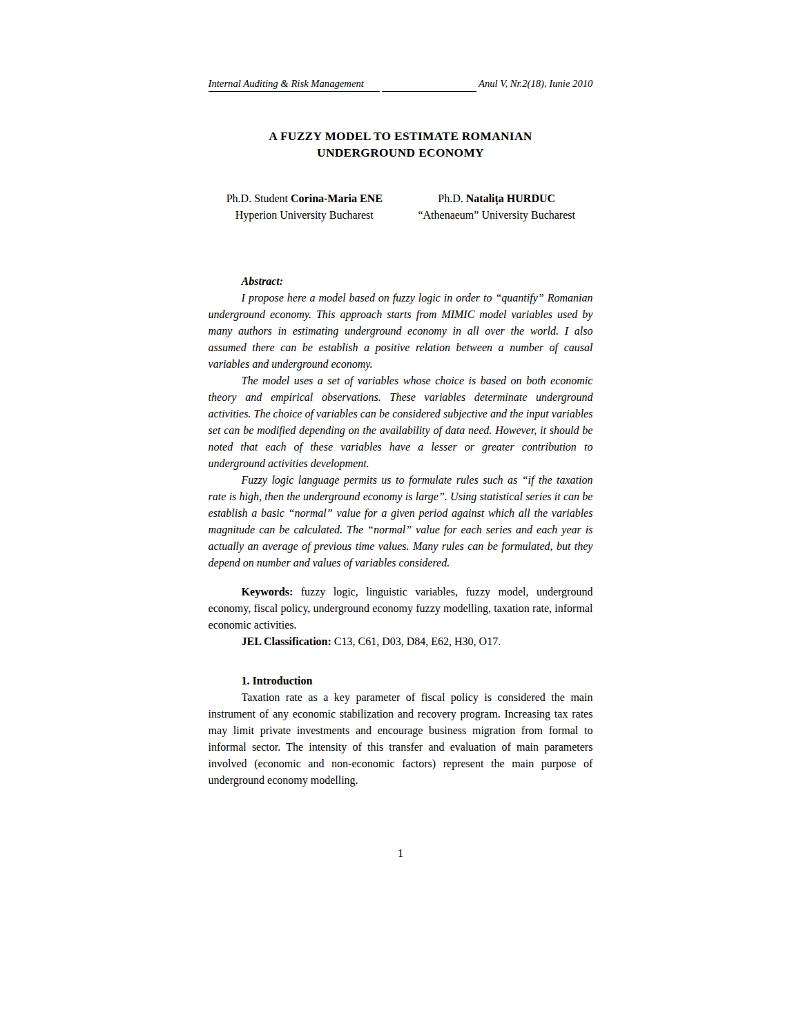Internal Auditing & Risk Management Anul V, Nr.2(18), Iunie 2010
A Fuzzy Model to Estimate Romanian
Underground Economy
Ph.D. Student Corina-Maria ENE Hyperion University Bucharest
Ph.D. Natalița HURDUC “Athenaeum” University Bucharest
Abstract:
I propose here a model based on fuzzy logic in order to “quantify” Romanian underground economy. This approach starts from MIMIC model variables used by many authors in estimating underground economy in all over the world. I also assumed there can be establish a positive relation between a number of causal variables and underground economy.
The model uses a set of variables whose choice is based on both economic theory and empirical observations. These variables determinate underground activities. The choice of variables can be considered subjective and the input variables set can be modified depending on the availability of data need. However, it should be noted that each of these variables have a lesser or greater contribution to underground activities development.
Fuzzy logic language permits us to formulate rules such as “if the taxation rate is high, then the underground economy is large”. Using statistical series it can be establish a basic “normal” value for a given period against which all the variables magnitude can be calculated. The “normal” value for each series and each year is actually an average of previous time values. Many rules can be formulated, but they depend on number and values of variables considered.
Keywords: fuzzy logic, linguistic variables, fuzzy model, underground economy, fiscal policy, underground economy fuzzy modelling, taxation rate, informal economic activities.
JEL Classification: C13, C61, D03, D84, E62, H30, O17.
1. Introduction
Taxation rate as a key parameter of fiscal policy is considered the main instrument of any economic stabilization and recovery program. Increasing tax rates may limit private investments and encourage business migration from formal to informal sector. The intensity of this transfer and evaluation of main parameters involved (economic and non-economic factors) represent the main purpose of underground economy modelling.
1